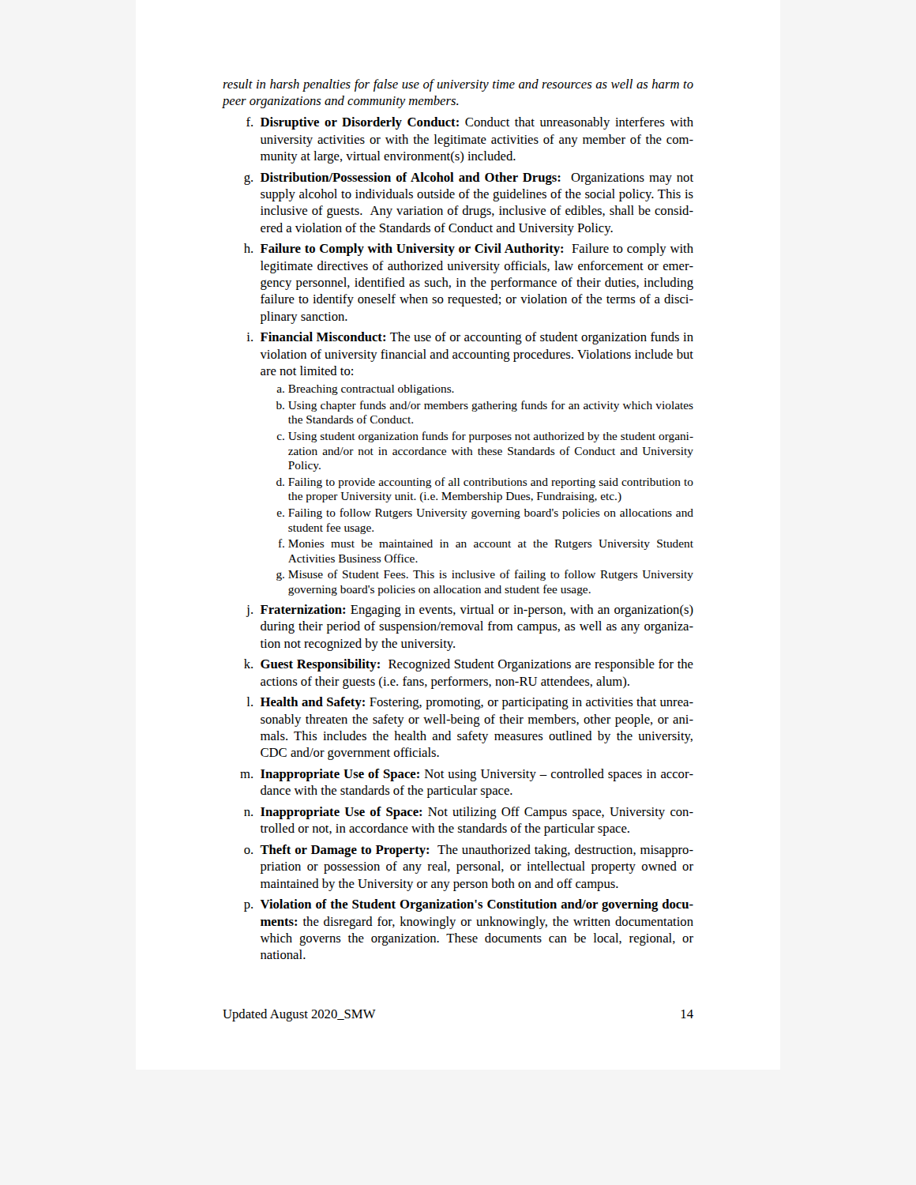result in harsh penalties for false use of university time and resources as well as harm to peer organizations and community members.
Disruptive or Disorderly Conduct: Conduct that unreasonably interferes with university activities or with the legitimate activities of any member of the community at large, virtual environment(s) included.
Distribution/Possession of Alcohol and Other Drugs: Organizations may not supply alcohol to individuals outside of the guidelines of the social policy. This is inclusive of guests. Any variation of drugs, inclusive of edibles, shall be considered a violation of the Standards of Conduct and University Policy.
Failure to Comply with University or Civil Authority: Failure to comply with legitimate directives of authorized university officials, law enforcement or emergency personnel, identified as such, in the performance of their duties, including failure to identify oneself when so requested; or violation of the terms of a disciplinary sanction.
Financial Misconduct: The use of or accounting of student organization funds in violation of university financial and accounting procedures. Violations include but are not limited to:
Breaching contractual obligations.
Using chapter funds and/or members gathering funds for an activity which violates the Standards of Conduct.
Using student organization funds for purposes not authorized by the student organization and/or not in accordance with these Standards of Conduct and University Policy.
Failing to provide accounting of all contributions and reporting said contribution to the proper University unit. (i.e. Membership Dues, Fundraising, etc.)
Failing to follow Rutgers University governing board's policies on allocations and student fee usage.
Monies must be maintained in an account at the Rutgers University Student Activities Business Office.
Misuse of Student Fees. This is inclusive of failing to follow Rutgers University governing board's policies on allocation and student fee usage.
Fraternization: Engaging in events, virtual or in-person, with an organization(s) during their period of suspension/removal from campus, as well as any organization not recognized by the university.
Guest Responsibility: Recognized Student Organizations are responsible for the actions of their guests (i.e. fans, performers, non-RU attendees, alum).
Health and Safety: Fostering, promoting, or participating in activities that unreasonably threaten the safety or well-being of their members, other people, or animals. This includes the health and safety measures outlined by the university, CDC and/or government officials.
Inappropriate Use of Space: Not using University – controlled spaces in accordance with the standards of the particular space.
Inappropriate Use of Space: Not utilizing Off Campus space, University controlled or not, in accordance with the standards of the particular space.
Theft or Damage to Property: The unauthorized taking, destruction, misappropriation or possession of any real, personal, or intellectual property owned or maintained by the University or any person both on and off campus.
Violation of the Student Organization's Constitution and/or governing documents: the disregard for, knowingly or unknowingly, the written documentation which governs the organization. These documents can be local, regional, or national.
Updated August 2020_SMW 14